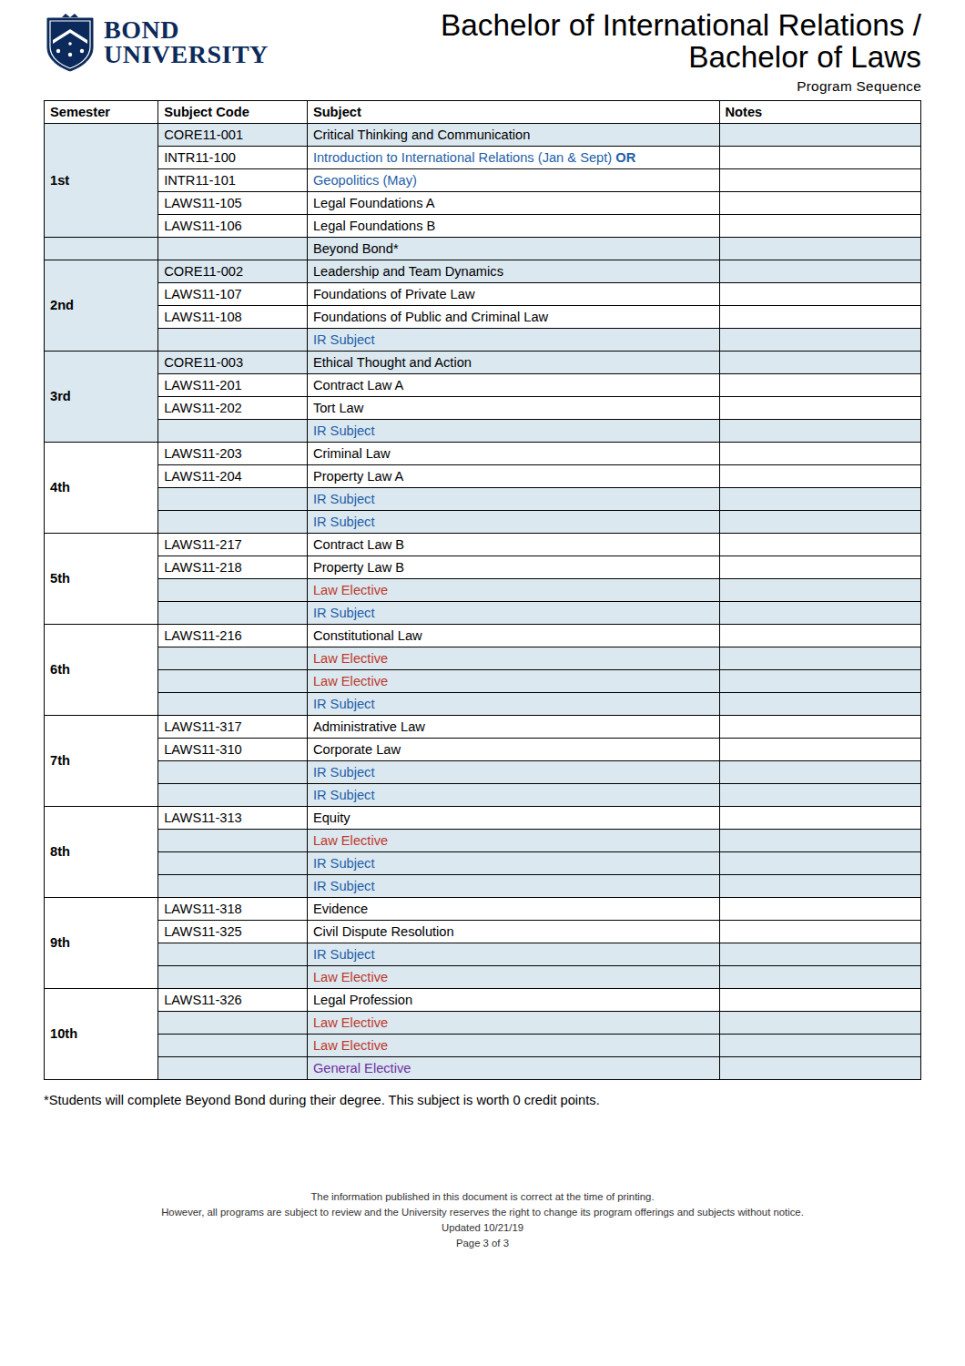BOND UNIVERSITY
Bachelor of International Relations /
Bachelor of Laws
Program Sequence
| Semester | Subject Code | Subject | Notes |
| --- | --- | --- | --- |
| 1st | CORE11-001 | Critical Thinking and Communication | |
| INTR11-100 | Introduction to International Relations (Jan & Sept) OR | |
| INTR11-101 | Geopolitics (May) | |
| LAWS11-105 | Legal Foundations A | |
| LAWS11-106 | Legal Foundations B | |
| | | Beyond Bond* | |
| 2nd | CORE11-002 | Leadership and Team Dynamics | |
| LAWS11-107 | Foundations of Private Law | |
| LAWS11-108 | Foundations of Public and Criminal Law | |
| | IR Subject | |
| 3rd | CORE11-003 | Ethical Thought and Action | |
| LAWS11-201 | Contract Law A | |
| LAWS11-202 | Tort Law | |
| | IR Subject | |
| 4th | LAWS11-203 | Criminal Law | |
| LAWS11-204 | Property Law A | |
| | IR Subject | |
| | IR Subject | |
| 5th | LAWS11-217 | Contract Law B | |
| LAWS11-218 | Property Law B | |
| | Law Elective | |
| | IR Subject | |
| 6th | LAWS11-216 | Constitutional Law | |
| | Law Elective | |
| | Law Elective | |
| | IR Subject | |
| 7th | LAWS11-317 | Administrative Law | |
| LAWS11-310 | Corporate Law | |
| | IR Subject | |
| | IR Subject | |
| 8th | LAWS11-313 | Equity | |
| | Law Elective | |
| | IR Subject | |
| | IR Subject | |
| 9th | LAWS11-318 | Evidence | |
| LAWS11-325 | Civil Dispute Resolution | |
| | IR Subject | |
| | Law Elective | |
| 10th | LAWS11-326 | Legal Profession | |
| | Law Elective | |
| | Law Elective | |
| | General Elective | |
*Students will complete Beyond Bond during their degree. This subject is worth 0 credit points.
The information published in this document is correct at the time of printing. However, all programs are subject to review and the University reserves the right to change its program offerings and subjects without notice. Updated 10/21/19 Page 3 of 3